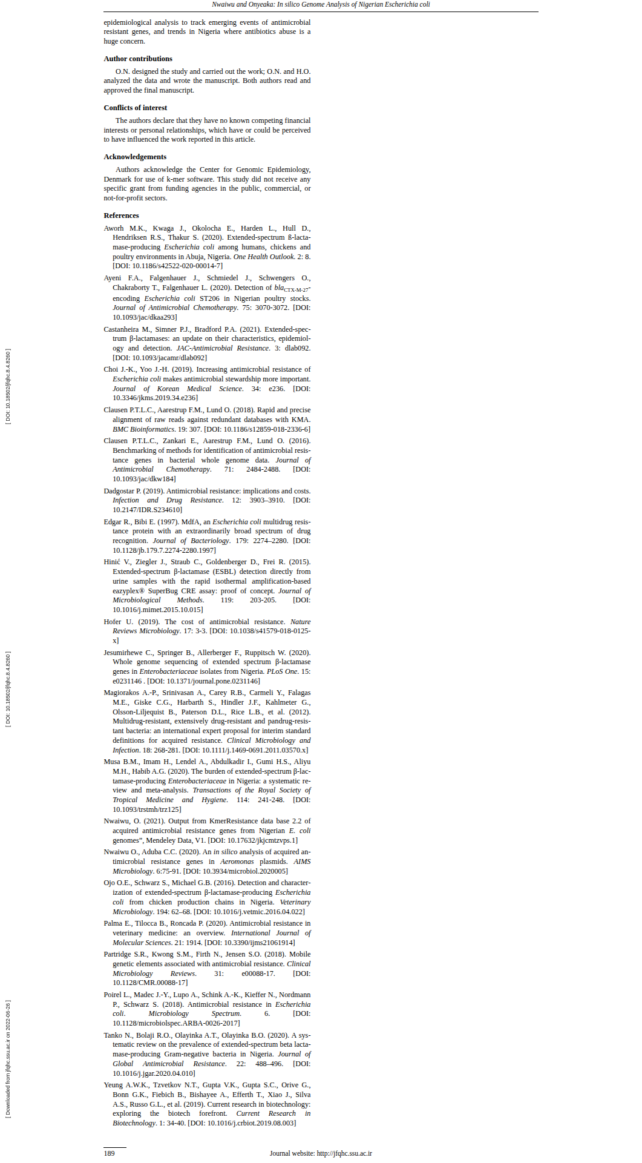[ Downloaded from jfqhc.ssu.ac.ir on 2022-06-26 ] [ DOI: 10.18502/jfqhc.8.4.8260 ] [ DOI: 10.18502/jfqhc.8.4.8260 ]
Nwaiwu and Onyeaka: In silico Genome Analysis of Nigerian Escherichia coli
epidemiological analysis to track emerging events of antimicrobial resistant genes, and trends in Nigeria where antibiotics abuse is a huge concern.
Author contributions
O.N. designed the study and carried out the work; O.N. and H.O. analyzed the data and wrote the manuscript. Both authors read and approved the final manuscript.
Conflicts of interest
The authors declare that they have no known competing financial interests or personal relationships, which have or could be perceived to have influenced the work reported in this article.
Acknowledgements
Authors acknowledge the Center for Genomic Epidemiology, Denmark for use of k-mer software. This study did not receive any specific grant from funding agencies in the public, commercial, or not-for-profit sectors.
References
Aworh M.K., Kwaga J., Okolocha E., Harden L., Hull D., Hendriksen R.S., Thakur S. (2020). Extended-spectrum ß-lactamase-producing Escherichia coli among humans, chickens and poultry environments in Abuja, Nigeria. One Health Outlook. 2: 8. [DOI: 10.1186/s42522-020-00014-7]
Ayeni F.A., Falgenhauer J., Schmiedel J., Schwengers O., Chakraborty T., Falgenhauer L. (2020). Detection of blaCTX-M-27-encoding Escherichia coli ST206 in Nigerian poultry stocks. Journal of Antimicrobial Chemotherapy. 75: 3070-3072. [DOI: 10.1093/jac/dkaa293]
Castanheira M., Simner P.J., Bradford P.A. (2021). Extended-spectrum β-lactamases: an update on their characteristics, epidemiology and detection. JAC-Antimicrobial Resistance. 3: dlab092. [DOI: 10.1093/jacamr/dlab092]
Choi J.-K., Yoo J.-H. (2019). Increasing antimicrobial resistance of Escherichia coli makes antimicrobial stewardship more important. Journal of Korean Medical Science. 34: e236. [DOI: 10.3346/jkms.2019.34.e236]
Clausen P.T.L.C., Aarestrup F.M., Lund O. (2018). Rapid and precise alignment of raw reads against redundant databases with KMA. BMC Bioinformatics. 19: 307. [DOI: 10.1186/s12859-018-2336-6]
Clausen P.T.L.C., Zankari E., Aarestrup F.M., Lund O. (2016). Benchmarking of methods for identification of antimicrobial resistance genes in bacterial whole genome data. Journal of Antimicrobial Chemotherapy. 71: 2484-2488. [DOI: 10.1093/jac/dkw184]
Dadgostar P. (2019). Antimicrobial resistance: implications and costs. Infection and Drug Resistance. 12: 3903–3910. [DOI: 10.2147/IDR.S234610]
Edgar R., Bibi E. (1997). MdfA, an Escherichia coli multidrug resistance protein with an extraordinarily broad spectrum of drug recognition. Journal of Bacteriology. 179: 2274–2280. [DOI: 10.1128/jb.179.7.2274-2280.1997]
Hinić V., Ziegler J., Straub C., Goldenberger D., Frei R. (2015). Extended-spectrum β-lactamase (ESBL) detection directly from urine samples with the rapid isothermal amplification-based eazyplex® SuperBug CRE assay: proof of concept. Journal of Microbiological Methods. 119: 203-205. [DOI: 10.1016/j.mimet.2015.10.015]
Hofer U. (2019). The cost of antimicrobial resistance. Nature Reviews Microbiology. 17: 3-3. [DOI: 10.1038/s41579-018-0125-x]
Jesumirhewe C., Springer B., Allerberger F., Ruppitsch W. (2020). Whole genome sequencing of extended spectrum β-lactamase genes in Enterobacteriaceae isolates from Nigeria. PLoS One. 15: e0231146 . [DOI: 10.1371/journal.pone.0231146]
Magiorakos A.-P., Srinivasan A., Carey R.B., Carmeli Y., Falagas M.E., Giske C.G., Harbarth S., Hindler J.F., Kahlmeter G., Olsson-Liljequist B., Paterson D.L., Rice L.B., et al. (2012). Multidrug-resistant, extensively drug-resistant and pandrug-resistant bacteria: an international expert proposal for interim standard definitions for acquired resistance. Clinical Microbiology and Infection. 18: 268-281. [DOI: 10.1111/j.1469-0691.2011.03570.x]
Musa B.M., Imam H., Lendel A., Abdulkadir I., Gumi H.S., Aliyu M.H., Habib A.G. (2020). The burden of extended-spectrum β-lactamase-producing Enterobacteriaceae in Nigeria: a systematic review and meta-analysis. Transactions of the Royal Society of Tropical Medicine and Hygiene. 114: 241-248. [DOI: 10.1093/trstmh/trz125]
Nwaiwu, O. (2021). Output from KmerResistance data base 2.2 of acquired antimicrobial resistance genes from Nigerian E. coli genomes”, Mendeley Data, V1. [DOI: 10.17632/jkjcmtzvps.1]
Nwaiwu O., Aduba C.C. (2020). An in silico analysis of acquired antimicrobial resistance genes in Aeromonas plasmids. AIMS Microbiology. 6:75-91. [DOI: 10.3934/microbiol.2020005]
Ojo O.E., Schwarz S., Michael G.B. (2016). Detection and characterization of extended-spectrum β-lactamase-producing Escherichia coli from chicken production chains in Nigeria. Veterinary Microbiology. 194: 62–68. [DOI: 10.1016/j.vetmic.2016.04.022]
Palma E., Tilocca B., Roncada P. (2020). Antimicrobial resistance in veterinary medicine: an overview. International Journal of Molecular Sciences. 21: 1914. [DOI: 10.3390/ijms21061914]
Partridge S.R., Kwong S.M., Firth N., Jensen S.O. (2018). Mobile genetic elements associated with antimicrobial resistance. Clinical Microbiology Reviews. 31: e00088-17. [DOI: 10.1128/CMR.00088-17]
Poirel L., Madec J.-Y., Lupo A., Schink A.-K., Kieffer N., Nordmann P., Schwarz S. (2018). Antimicrobial resistance in Escherichia coli. Microbiology Spectrum. 6. [DOI: 10.1128/microbiolspec.ARBA-0026-2017]
Tanko N., Bolaji R.O., Olayinka A.T., Olayinka B.O. (2020). A systematic review on the prevalence of extended-spectrum beta lactamase-producing Gram-negative bacteria in Nigeria. Journal of Global Antimicrobial Resistance. 22: 488–496. [DOI: 10.1016/j.jgar.2020.04.010]
Yeung A.W.K., Tzvetkov N.T., Gupta V.K., Gupta S.C., Orive G., Bonn G.K., Fiebich B., Bishayee A., Efferth T., Xiao J., Silva A.S., Russo G.L., et al. (2019). Current research in biotechnology: exploring the biotech forefront. Current Research in Biotechnology. 1: 34-40. [DOI: 10.1016/j.crbiot.2019.08.003]
189
Journal website: http://jfqhc.ssu.ac.ir